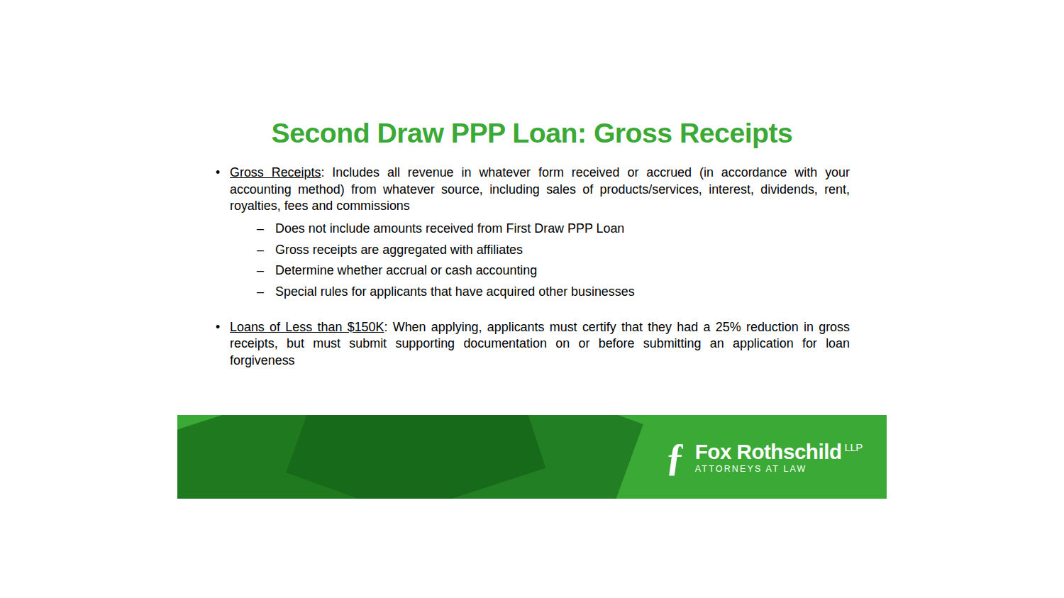Second Draw PPP Loan: Gross Receipts
Gross Receipts: Includes all revenue in whatever form received or accrued (in accordance with your accounting method) from whatever source, including sales of products/services, interest, dividends, rent, royalties, fees and commissions
Does not include amounts received from First Draw PPP Loan
Gross receipts are aggregated with affiliates
Determine whether accrual or cash accounting
Special rules for applicants that have acquired other businesses
Loans of Less than $150K: When applying, applicants must certify that they had a 25% reduction in gross receipts, but must submit supporting documentation on or before submitting an application for loan forgiveness
ƒ Fox RothschildLLP ATTORNEYS AT LAW